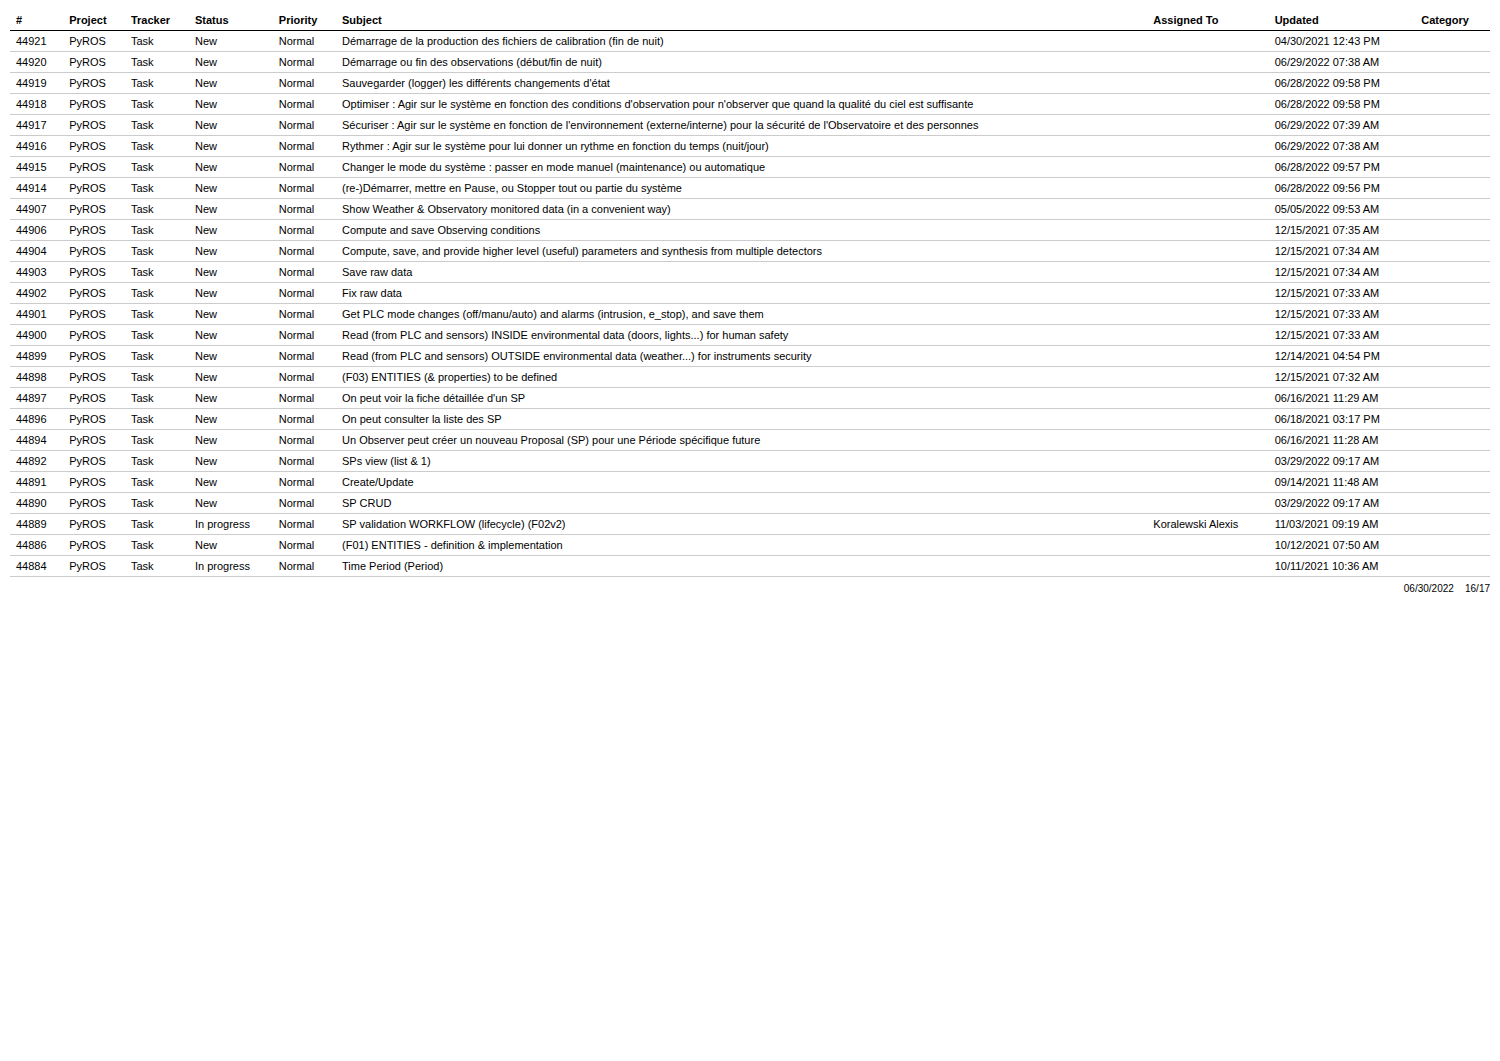| # | Project | Tracker | Status | Priority | Subject | Assigned To | Updated | Category |
| --- | --- | --- | --- | --- | --- | --- | --- | --- |
| 44921 | PyROS | Task | New | Normal | Démarrage de la production des fichiers de calibration (fin de nuit) | | 04/30/2021 12:43 PM | |
| 44920 | PyROS | Task | New | Normal | Démarrage ou fin des observations (début/fin de nuit) | | 06/29/2022 07:38 AM | |
| 44919 | PyROS | Task | New | Normal | Sauvegarder (logger) les différents changements d'état | | 06/28/2022 09:58 PM | |
| 44918 | PyROS | Task | New | Normal | Optimiser : Agir sur le système en fonction des conditions d'observation pour n'observer que quand la qualité du ciel est suffisante | | 06/28/2022 09:58 PM | |
| 44917 | PyROS | Task | New | Normal | Sécuriser : Agir sur le système en fonction de l'environnement (externe/interne) pour la sécurité de l'Observatoire et des personnes | | 06/29/2022 07:39 AM | |
| 44916 | PyROS | Task | New | Normal | Rythmer : Agir sur le système pour lui donner un rythme en fonction du temps (nuit/jour) | | 06/29/2022 07:38 AM | |
| 44915 | PyROS | Task | New | Normal | Changer le mode du système : passer en mode manuel (maintenance) ou automatique | | 06/28/2022 09:57 PM | |
| 44914 | PyROS | Task | New | Normal | (re-)Démarrer, mettre en Pause, ou Stopper tout ou partie du système | | 06/28/2022 09:56 PM | |
| 44907 | PyROS | Task | New | Normal | Show Weather & Observatory monitored data (in a convenient way) | | 05/05/2022 09:53 AM | |
| 44906 | PyROS | Task | New | Normal | Compute and save Observing conditions | | 12/15/2021 07:35 AM | |
| 44904 | PyROS | Task | New | Normal | Compute, save, and provide higher level (useful) parameters and synthesis from multiple detectors | | 12/15/2021 07:34 AM | |
| 44903 | PyROS | Task | New | Normal | Save raw data | | 12/15/2021 07:34 AM | |
| 44902 | PyROS | Task | New | Normal | Fix raw data | | 12/15/2021 07:33 AM | |
| 44901 | PyROS | Task | New | Normal | Get PLC mode changes (off/manu/auto) and alarms (intrusion, e_stop), and save them | | 12/15/2021 07:33 AM | |
| 44900 | PyROS | Task | New | Normal | Read (from PLC and sensors) INSIDE environmental data (doors, lights...) for human safety | | 12/15/2021 07:33 AM | |
| 44899 | PyROS | Task | New | Normal | Read (from PLC and sensors) OUTSIDE environmental data (weather...) for instruments security | | 12/14/2021 04:54 PM | |
| 44898 | PyROS | Task | New | Normal | (F03) ENTITIES (& properties) to be defined | | 12/15/2021 07:32 AM | |
| 44897 | PyROS | Task | New | Normal | On peut voir la fiche détaillée d'un SP | | 06/16/2021 11:29 AM | |
| 44896 | PyROS | Task | New | Normal | On peut consulter la liste des SP | | 06/18/2021 03:17 PM | |
| 44894 | PyROS | Task | New | Normal | Un Observer peut créer un nouveau Proposal (SP) pour une Période spécifique future | | 06/16/2021 11:28 AM | |
| 44892 | PyROS | Task | New | Normal | SPs view (list & 1) | | 03/29/2022 09:17 AM | |
| 44891 | PyROS | Task | New | Normal | Create/Update | | 09/14/2021 11:48 AM | |
| 44890 | PyROS | Task | New | Normal | SP CRUD | | 03/29/2022 09:17 AM | |
| 44889 | PyROS | Task | In progress | Normal | SP validation WORKFLOW (lifecycle) (F02v2) | Koralewski Alexis | 11/03/2021 09:19 AM | |
| 44886 | PyROS | Task | New | Normal | (F01) ENTITIES - definition & implementation | | 10/12/2021 07:50 AM | |
| 44884 | PyROS | Task | In progress | Normal | Time Period (Period) | | 10/11/2021 10:36 AM | |
06/30/2022 16/17